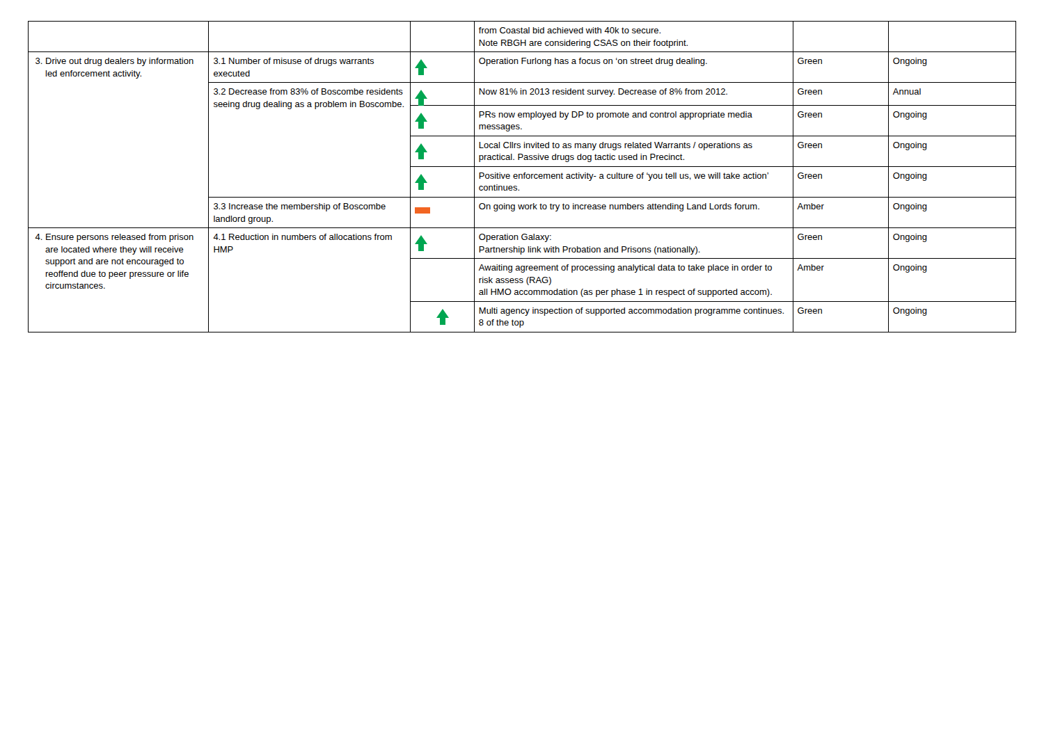| | | | from Coastal bid achieved with 40k to secure. Note RBGH are considering CSAS on their footprint. | | |
| Drive out drug dealers by information led enforcement activity. | 3.1 Number of misuse of drugs warrants executed | | Operation Furlong has a focus on ‘on street drug dealing. | Green | Ongoing |
| 3.2 Decrease from 83% of Boscombe residents seeing drug dealing as a problem in Boscombe. | | Now 81% in 2013 resident survey. Decrease of 8% from 2012. | Green | Annual |
| | PRs now employed by DP to promote and control appropriate media messages. | Green | Ongoing |
| | Local Cllrs invited to as many drugs related Warrants / operations as practical. Passive drugs dog tactic used in Precinct. | Green | Ongoing |
| | Positive enforcement activity- a culture of ‘you tell us, we will take action’ continues. | Green | Ongoing |
| 3.3 Increase the membership of Boscombe landlord group. | | On going work to try to increase numbers attending Land Lords forum. | Amber | Ongoing |
| Ensure persons released from prison are located where they will receive support and are not encouraged to reoffend due to peer pressure or life circumstances. | 4.1 Reduction in numbers of allocations from HMP | | Operation Galaxy: Partnership link with Probation and Prisons (nationally). | Green | Ongoing |
| | Awaiting agreement of processing analytical data to take place in order to risk assess (RAG) all HMO accommodation (as per phase 1 in respect of supported accom). | Amber | Ongoing |
| | Multi agency inspection of supported accommodation programme continues. 8 of the top | Green | Ongoing |